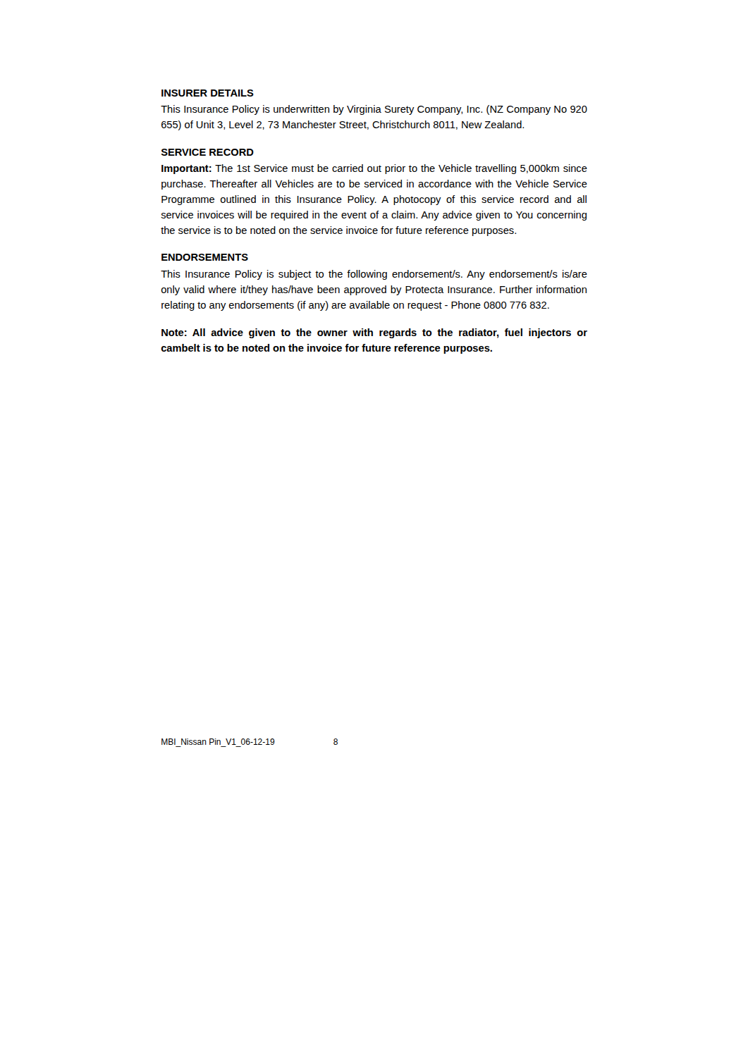Insurer Details
This Insurance Policy is underwritten by Virginia Surety Company, Inc. (NZ Company No 920 655) of Unit 3, Level 2, 73 Manchester Street, Christchurch 8011, New Zealand.
Service Record
Important: The 1st Service must be carried out prior to the Vehicle travelling 5,000km since purchase. Thereafter all Vehicles are to be serviced in accordance with the Vehicle Service Programme outlined in this Insurance Policy. A photocopy of this service record and all service invoices will be required in the event of a claim. Any advice given to You concerning the service is to be noted on the service invoice for future reference purposes.
Endorsements
This Insurance Policy is subject to the following endorsement/s. Any endorsement/s is/are only valid where it/they has/have been approved by Protecta Insurance. Further information relating to any endorsements (if any) are available on request - Phone 0800 776 832.
Note: All advice given to the owner with regards to the radiator, fuel injectors or cambelt is to be noted on the invoice for future reference purposes.
MBI_Nissan Pin_V1_06-12-19 8